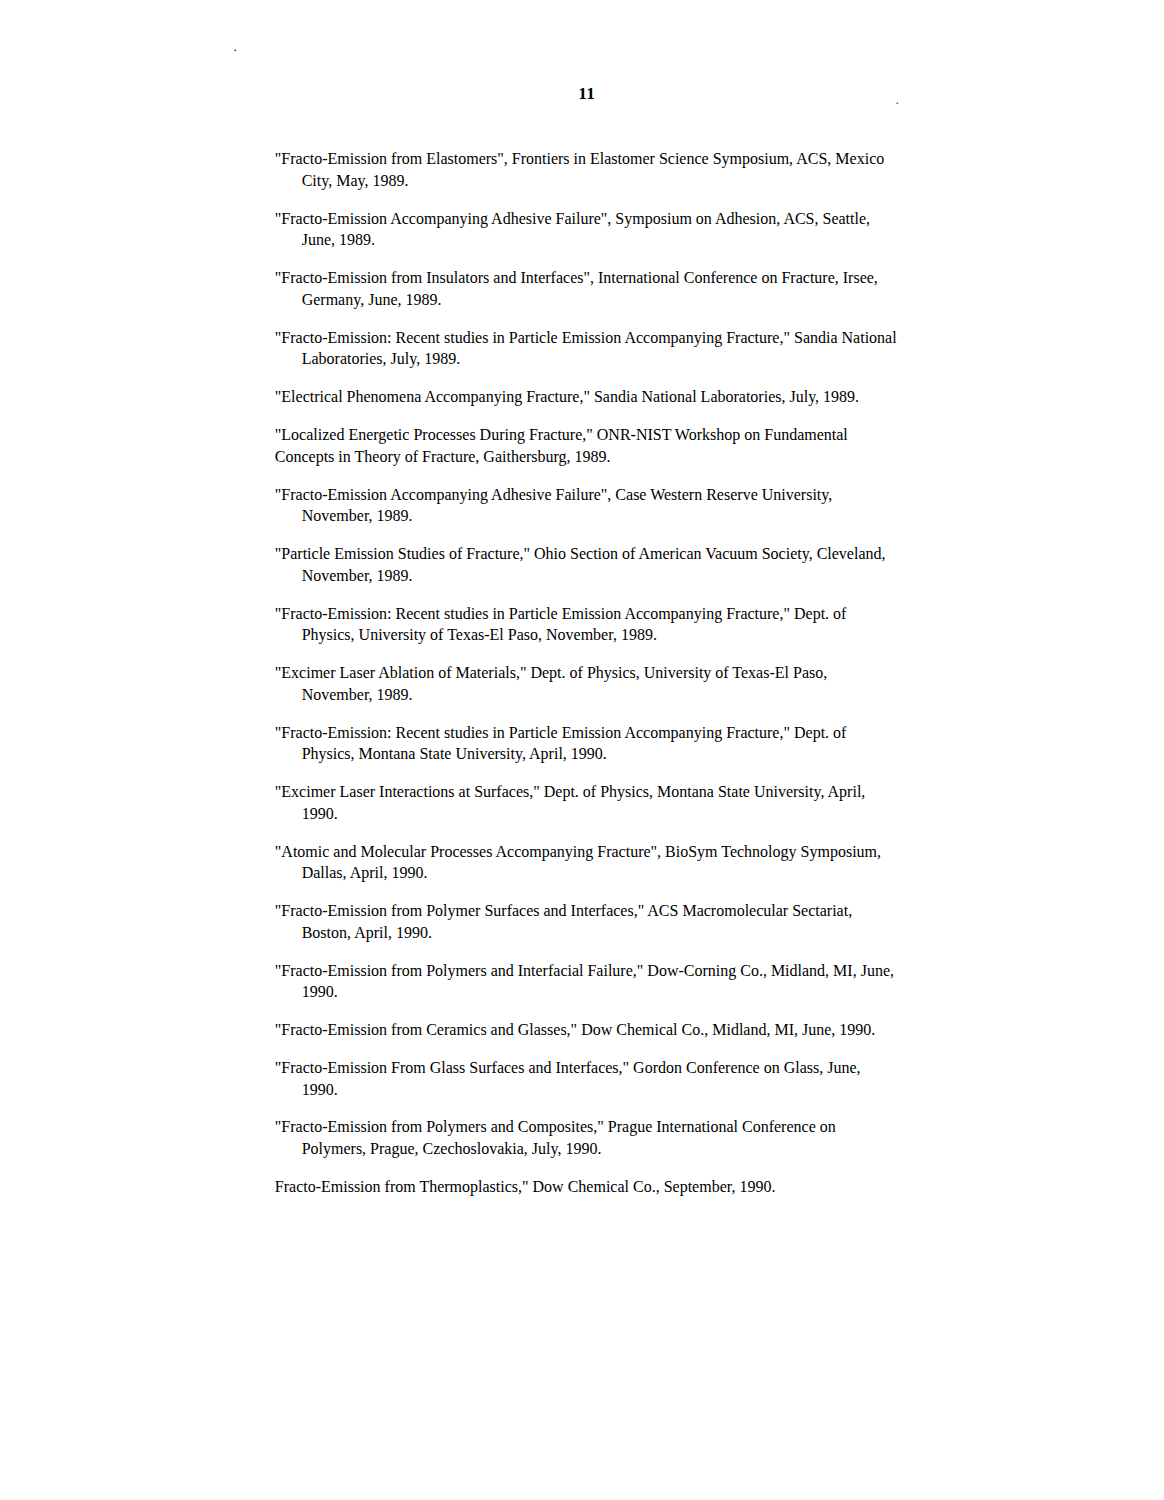.
.
11
"Fracto-Emission from Elastomers", Frontiers in Elastomer Science Symposium, ACS, Mexico City, May, 1989.
"Fracto-Emission Accompanying Adhesive Failure", Symposium on Adhesion, ACS, Seattle, June, 1989.
"Fracto-Emission from Insulators and Interfaces", International Conference on Fracture, Irsee, Germany, June, 1989.
"Fracto-Emission: Recent studies in Particle Emission Accompanying Fracture," Sandia National Laboratories, July, 1989.
"Electrical Phenomena Accompanying Fracture," Sandia National Laboratories, July, 1989.
"Localized Energetic Processes During Fracture," ONR-NIST Workshop on Fundamental Concepts in Theory of Fracture, Gaithersburg, 1989.
"Fracto-Emission Accompanying Adhesive Failure", Case Western Reserve University, November, 1989.
"Particle Emission Studies of Fracture," Ohio Section of American Vacuum Society, Cleveland, November, 1989.
"Fracto-Emission: Recent studies in Particle Emission Accompanying Fracture," Dept. of Physics, University of Texas-El Paso, November, 1989.
"Excimer Laser Ablation of Materials," Dept. of Physics, University of Texas-El Paso, November, 1989.
"Fracto-Emission: Recent studies in Particle Emission Accompanying Fracture," Dept. of Physics, Montana State University, April, 1990.
"Excimer Laser Interactions at Surfaces," Dept. of Physics, Montana State University, April, 1990.
"Atomic and Molecular Processes Accompanying Fracture", BioSym Technology Symposium, Dallas, April, 1990.
"Fracto-Emission from Polymer Surfaces and Interfaces," ACS Macromolecular Sectariat, Boston, April, 1990.
"Fracto-Emission from Polymers and Interfacial Failure," Dow-Corning Co., Midland, MI, June, 1990.
"Fracto-Emission from Ceramics and Glasses," Dow Chemical Co., Midland, MI, June, 1990.
"Fracto-Emission From Glass Surfaces and Interfaces," Gordon Conference on Glass, June, 1990.
"Fracto-Emission from Polymers and Composites," Prague International Conference on Polymers, Prague, Czechoslovakia, July, 1990.
Fracto-Emission from Thermoplastics," Dow Chemical Co., September, 1990.